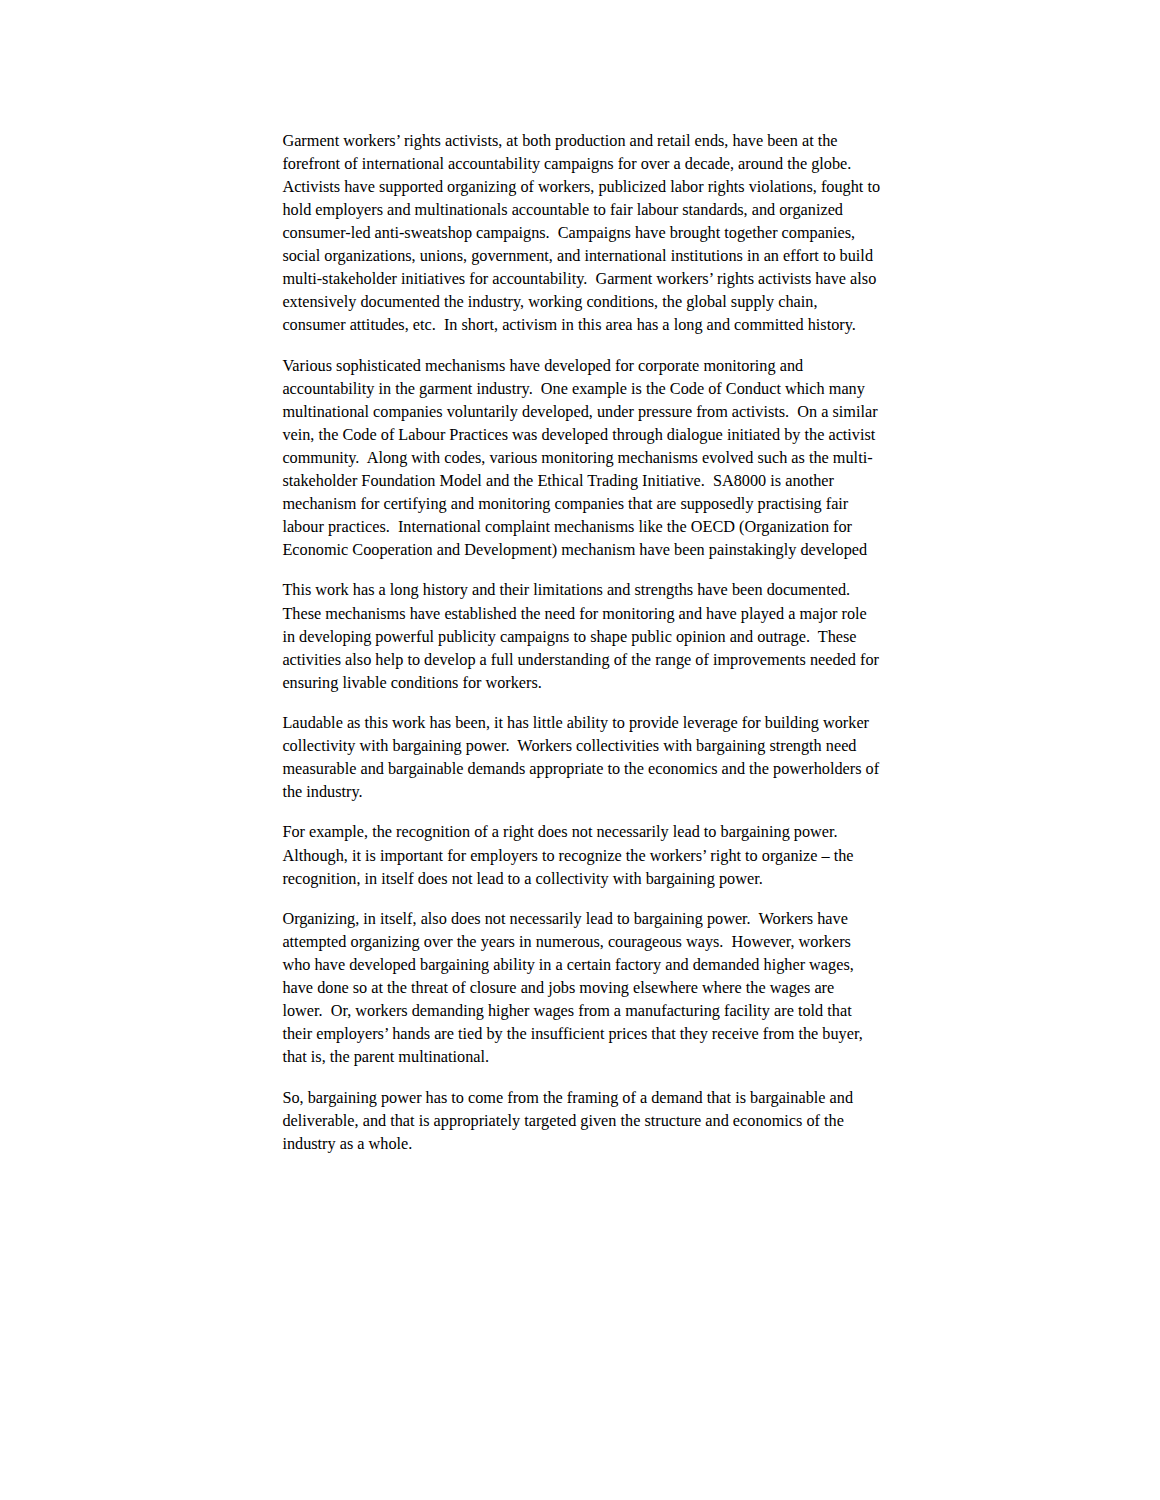Garment workers’ rights activists, at both production and retail ends, have been at the forefront of international accountability campaigns for over a decade, around the globe. Activists have supported organizing of workers, publicized labor rights violations, fought to hold employers and multinationals accountable to fair labour standards, and organized consumer-led anti-sweatshop campaigns. Campaigns have brought together companies, social organizations, unions, government, and international institutions in an effort to build multi-stakeholder initiatives for accountability. Garment workers’ rights activists have also extensively documented the industry, working conditions, the global supply chain, consumer attitudes, etc. In short, activism in this area has a long and committed history.
Various sophisticated mechanisms have developed for corporate monitoring and accountability in the garment industry. One example is the Code of Conduct which many multinational companies voluntarily developed, under pressure from activists. On a similar vein, the Code of Labour Practices was developed through dialogue initiated by the activist community. Along with codes, various monitoring mechanisms evolved such as the multi-stakeholder Foundation Model and the Ethical Trading Initiative. SA8000 is another mechanism for certifying and monitoring companies that are supposedly practising fair labour practices. International complaint mechanisms like the OECD (Organization for Economic Cooperation and Development) mechanism have been painstakingly developed
This work has a long history and their limitations and strengths have been documented. These mechanisms have established the need for monitoring and have played a major role in developing powerful publicity campaigns to shape public opinion and outrage. These activities also help to develop a full understanding of the range of improvements needed for ensuring livable conditions for workers.
Laudable as this work has been, it has little ability to provide leverage for building worker collectivity with bargaining power. Workers collectivities with bargaining strength need measurable and bargainable demands appropriate to the economics and the powerholders of the industry.
For example, the recognition of a right does not necessarily lead to bargaining power. Although, it is important for employers to recognize the workers’ right to organize – the recognition, in itself does not lead to a collectivity with bargaining power.
Organizing, in itself, also does not necessarily lead to bargaining power. Workers have attempted organizing over the years in numerous, courageous ways. However, workers who have developed bargaining ability in a certain factory and demanded higher wages, have done so at the threat of closure and jobs moving elsewhere where the wages are lower. Or, workers demanding higher wages from a manufacturing facility are told that their employers’ hands are tied by the insufficient prices that they receive from the buyer, that is, the parent multinational.
So, bargaining power has to come from the framing of a demand that is bargainable and deliverable, and that is appropriately targeted given the structure and economics of the industry as a whole.